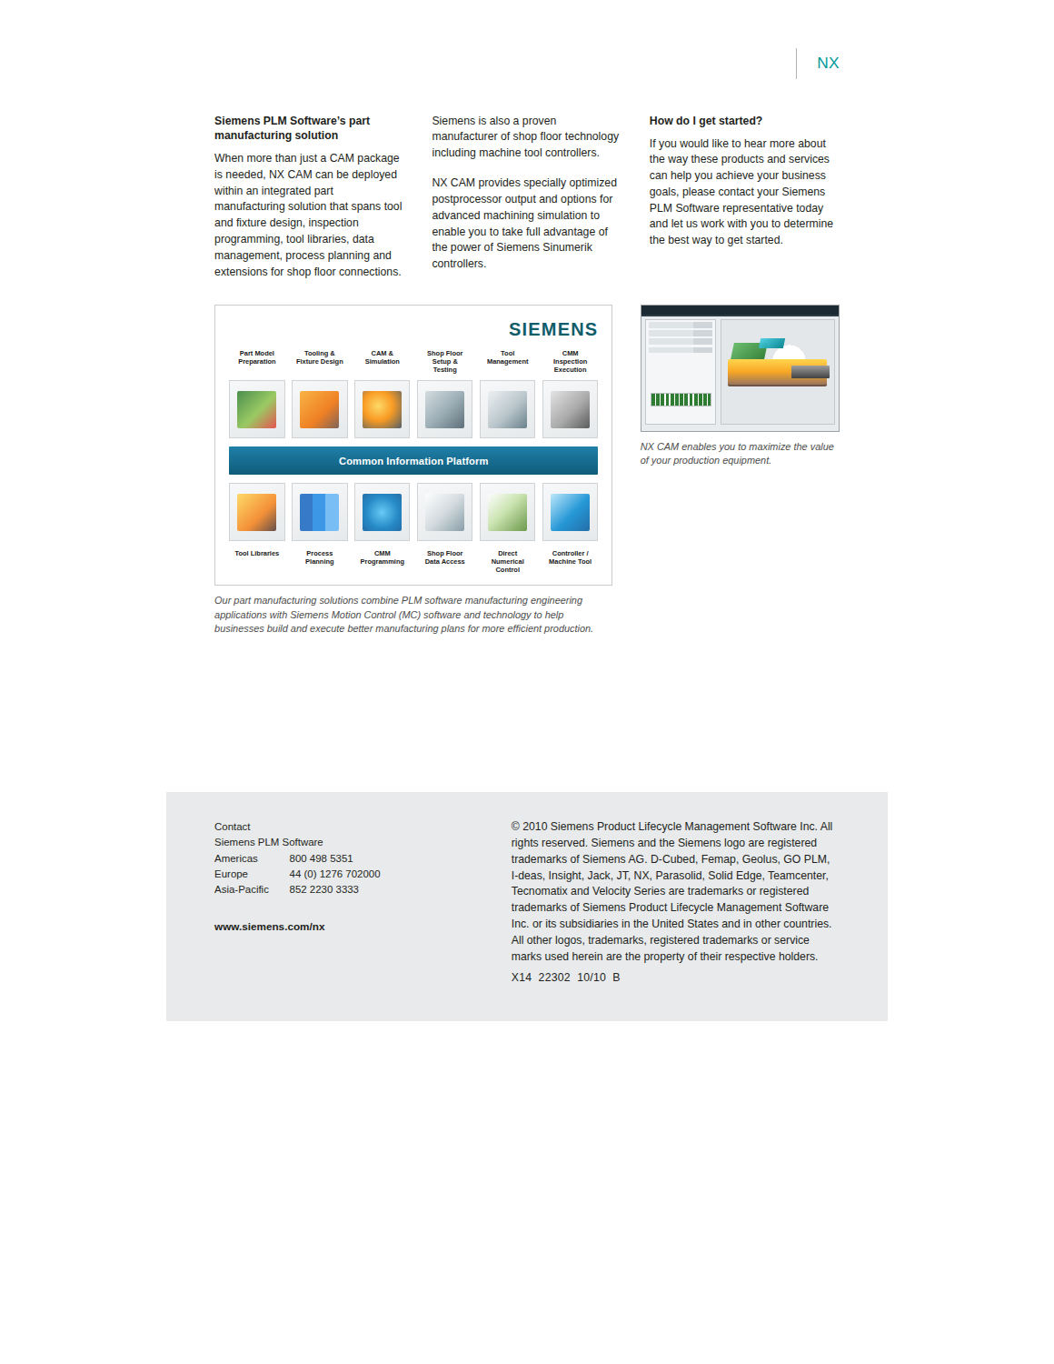NX
Siemens PLM Software’s part manufacturing solution
When more than just a CAM package is needed, NX CAM can be deployed within an integrated part manufacturing solution that spans tool and fixture design, inspection programming, tool libraries, data management, process planning and extensions for shop floor connections.
Siemens is also a proven manufacturer of shop floor technology including machine tool controllers.
NX CAM provides specially optimized postprocessor output and options for advanced machining simulation to enable you to take full advantage of the power of Siemens Sinumerik controllers.
How do I get started?
If you would like to hear more about the way these products and services can help you achieve your business goals, please contact your Siemens PLM Software representative today and let us work with you to determine the best way to get started.
SIEMENS
Part Model
Preparation
Tooling &
Fixture Design
CAM &
Simulation
Shop Floor
Setup &
Testing
Tool
Management
CMM
Inspection
Execution
Common Information Platform
Tool Libraries
Process
Planning
CMM
Programming
Shop Floor
Data Access
Direct
Numerical
Control
Controller /
Machine Tool
Our part manufacturing solutions combine PLM software manufacturing engineering applications with Siemens Motion Control (MC) software and technology to help businesses build and execute better manufacturing plans for more efficient production.
NX CAM enables you to maximize the value of your production equipment.
Contact
Siemens PLM Software
| Americas | 800 498 5351 |
| Europe | 44 (0) 1276 702000 |
| Asia-Pacific | 852 2230 3333 |
www.siemens.com/nx
© 2010 Siemens Product Lifecycle Management Software Inc. All rights reserved. Siemens and the Siemens logo are registered trademarks of Siemens AG. D-Cubed, Femap, Geolus, GO PLM, I-deas, Insight, Jack, JT, NX, Parasolid, Solid Edge, Teamcenter, Tecnomatix and Velocity Series are trademarks or registered trademarks of Siemens Product Lifecycle Management Software Inc. or its subsidiaries in the United States and in other countries. All other logos, trademarks, registered trademarks or service marks used herein are the property of their respective holders. X14 22302 10/10 B